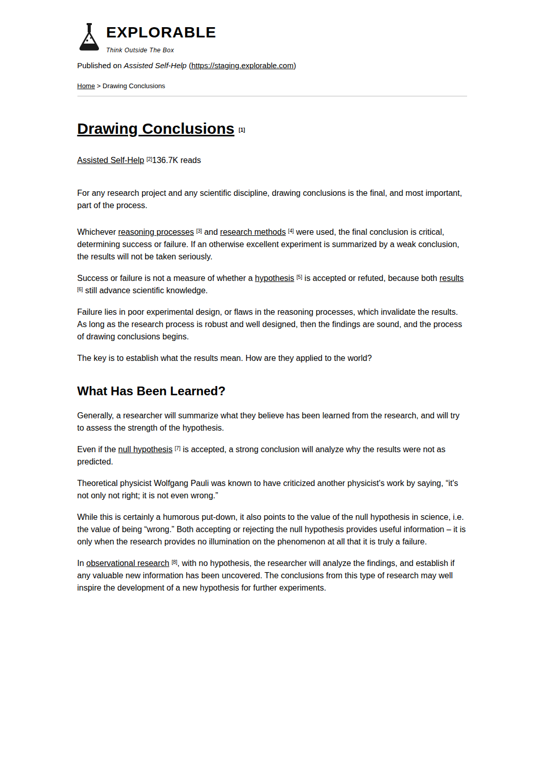EXPLORABLE
Think Outside The Box
Published on Assisted Self-Help (https://staging.explorable.com)
Home > Drawing Conclusions
Drawing Conclusions [1]
Assisted Self-Help [2]136.7K reads
For any research project and any scientific discipline, drawing conclusions is the final, and most important, part of the process.
Whichever reasoning processes [3] and research methods [4] were used, the final conclusion is critical, determining success or failure. If an otherwise excellent experiment is summarized by a weak conclusion, the results will not be taken seriously.
Success or failure is not a measure of whether a hypothesis [5] is accepted or refuted, because both results [6] still advance scientific knowledge.
Failure lies in poor experimental design, or flaws in the reasoning processes, which invalidate the results. As long as the research process is robust and well designed, then the findings are sound, and the process of drawing conclusions begins.
The key is to establish what the results mean. How are they applied to the world?
What Has Been Learned?
Generally, a researcher will summarize what they believe has been learned from the research, and will try to assess the strength of the hypothesis.
Even if the null hypothesis [7] is accepted, a strong conclusion will analyze why the results were not as predicted.
Theoretical physicist Wolfgang Pauli was known to have criticized another physicist's work by saying, “it's not only not right; it is not even wrong.”
While this is certainly a humorous put-down, it also points to the value of the null hypothesis in science, i.e. the value of being “wrong.” Both accepting or rejecting the null hypothesis provides useful information – it is only when the research provides no illumination on the phenomenon at all that it is truly a failure.
In observational research [8], with no hypothesis, the researcher will analyze the findings, and establish if any valuable new information has been uncovered. The conclusions from this type of research may well inspire the development of a new hypothesis for further experiments.